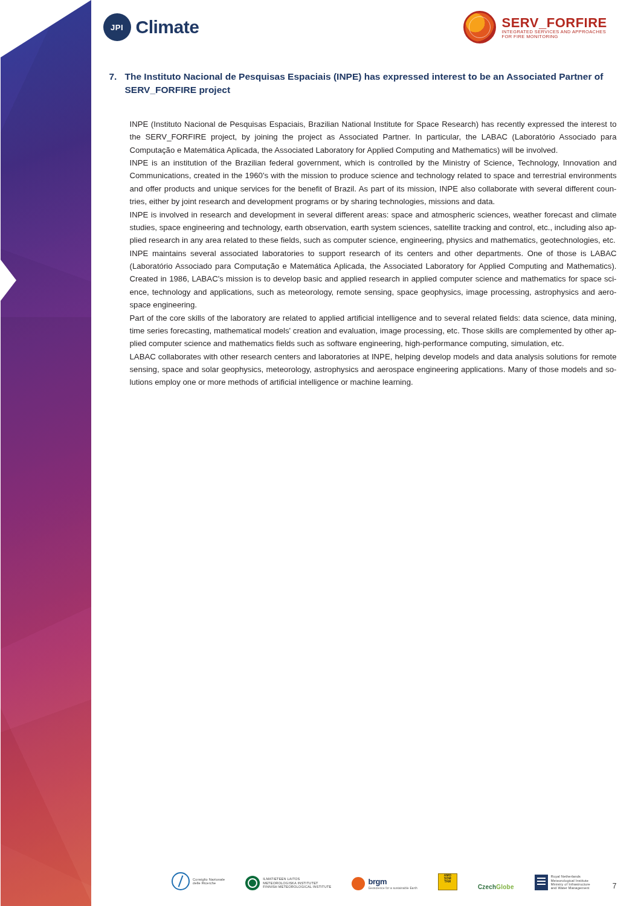JPI
Climate
SERV_FORFIRE Integrated Services and Approaches for Fire Monitoring
7. The Instituto Nacional de Pesquisas Espaciais (INPE) has expressed interest to be an Associated Partner of SERV_FORFIRE project
INPE (Instituto Nacional de Pesquisas Espaciais, Brazilian National Institute for Space Research) has recently expressed the interest to the SERV_FORFIRE project, by joining the project as Associated Partner. In particular, the LABAC (Laboratório Associado para Computação e Matemática Aplicada, the Associated Laboratory for Applied Computing and Mathematics) will be involved.
INPE is an institution of the Brazilian federal government, which is controlled by the Ministry of Science, Technology, Innovation and Communications, created in the 1960's with the mission to produce science and technology related to space and terrestrial environments and offer products and unique services for the benefit of Brazil. As part of its mission, INPE also collaborate with several different countries, either by joint research and development programs or by sharing technologies, missions and data.
INPE is involved in research and development in several different areas: space and atmospheric sciences, weather forecast and climate studies, space engineering and technology, earth observation, earth system sciences, satellite tracking and control, etc., including also applied research in any area related to these fields, such as computer science, engineering, physics and mathematics, geotechnologies, etc.
INPE maintains several associated laboratories to support research of its centers and other departments. One of those is LABAC (Laboratório Associado para Computação e Matemática Aplicada, the Associated Laboratory for Applied Computing and Mathematics). Created in 1986, LABAC's mission is to develop basic and applied research in applied computer science and mathematics for space science, technology and applications, such as meteorology, remote sensing, space geophysics, image processing, astrophysics and aerospace engineering.
Part of the core skills of the laboratory are related to applied artificial intelligence and to several related fields: data science, data mining, time series forecasting, mathematical models' creation and evaluation, image processing, etc. Those skills are complemented by other applied computer science and mathematics fields such as software engineering, high-performance computing, simulation, etc.
LABAC collaborates with other research centers and laboratories at INPE, helping develop models and data analysis solutions for remote sensing, space and solar geophysics, meteorology, astrophysics and aerospace engineering applications. Many of those models and solutions employ one or more methods of artificial intelligence or machine learning.
Consiglio Nazionale
delle Ricerche
ILMATIETEEN LAITOS
METEOROLOGISKA INSTITUTET
FINNISH METEOROLOGICAL INSTITUTE
brgm Geoscience for a sustainable Earth
AMO
SOM
TAM
CzechGlobe
Royal Netherlands
Meteorological Institute
Ministry of Infrastructure
and Water Management
7